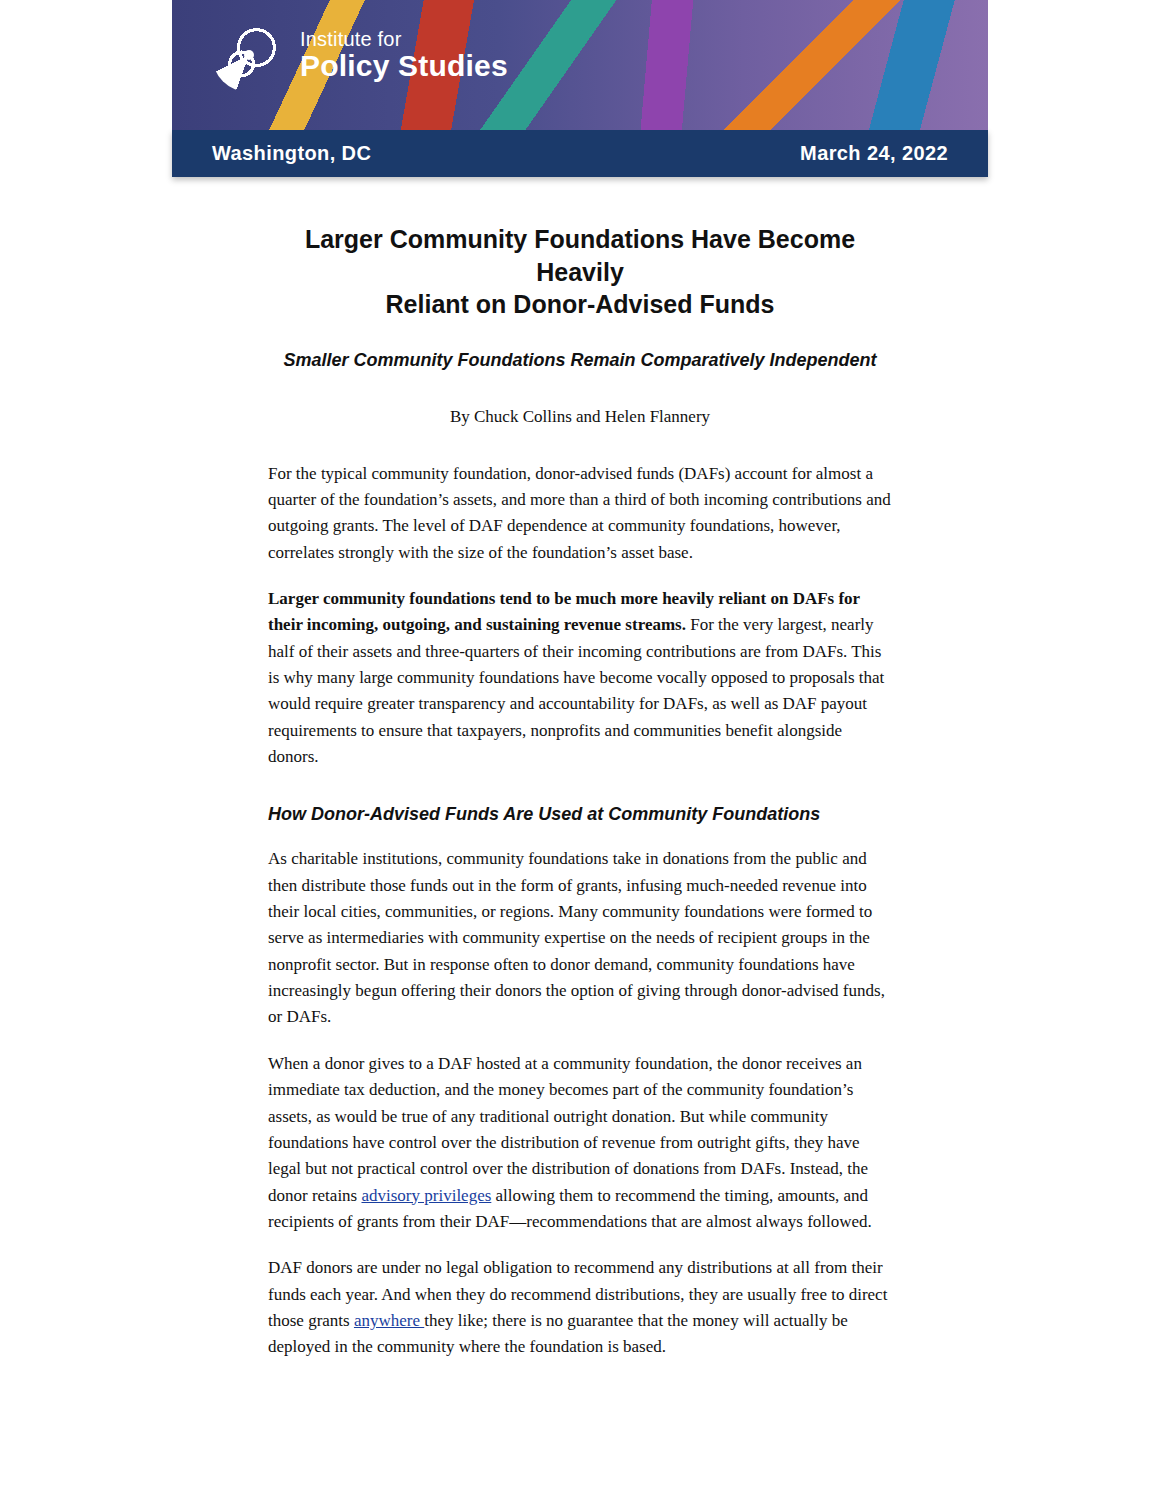Institute for Policy Studies
Washington, DC March 24, 2022
Larger Community Foundations Have Become Heavily
Reliant on Donor-Advised Funds
Smaller Community Foundations Remain Comparatively Independent
By Chuck Collins and Helen Flannery
For the typical community foundation, donor-advised funds (DAFs) account for almost a quarter of the foundation’s assets, and more than a third of both incoming contributions and outgoing grants. The level of DAF dependence at community foundations, however, correlates strongly with the size of the foundation’s asset base.
Larger community foundations tend to be much more heavily reliant on DAFs for their incoming, outgoing, and sustaining revenue streams. For the very largest, nearly half of their assets and three-quarters of their incoming contributions are from DAFs. This is why many large community foundations have become vocally opposed to proposals that would require greater transparency and accountability for DAFs, as well as DAF payout requirements to ensure that taxpayers, nonprofits and communities benefit alongside donors.
How Donor-Advised Funds Are Used at Community Foundations
As charitable institutions, community foundations take in donations from the public and then distribute those funds out in the form of grants, infusing much-needed revenue into their local cities, communities, or regions. Many community foundations were formed to serve as intermediaries with community expertise on the needs of recipient groups in the nonprofit sector. But in response often to donor demand, community foundations have increasingly begun offering their donors the option of giving through donor-advised funds, or DAFs.
When a donor gives to a DAF hosted at a community foundation, the donor receives an immediate tax deduction, and the money becomes part of the community foundation’s assets, as would be true of any traditional outright donation. But while community foundations have control over the distribution of revenue from outright gifts, they have legal but not practical control over the distribution of donations from DAFs. Instead, the donor retains advisory privileges allowing them to recommend the timing, amounts, and recipients of grants from their DAF—recommendations that are almost always followed.
DAF donors are under no legal obligation to recommend any distributions at all from their funds each year. And when they do recommend distributions, they are usually free to direct those grants anywhere they like; there is no guarantee that the money will actually be deployed in the community where the foundation is based.